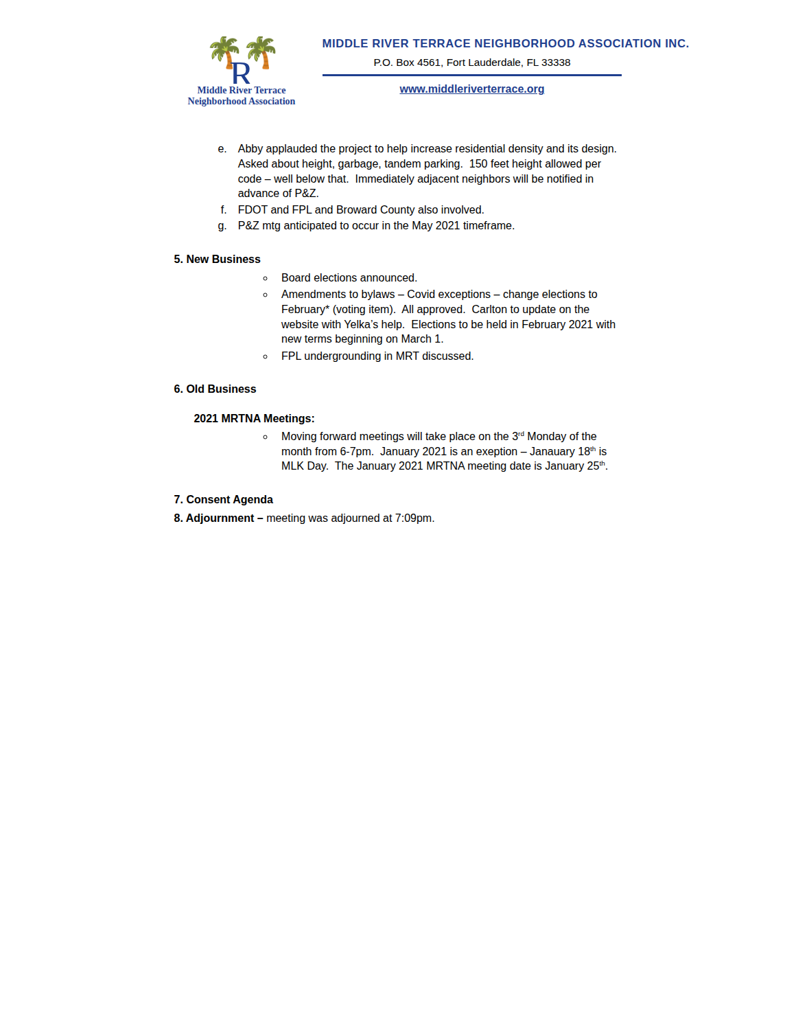🌴🌴 R Middle River Terrace
Neighborhood Association
MIDDLE RIVER TERRACE NEIGHBORHOOD ASSOCIATION INC.
P.O. Box 4561, Fort Lauderdale, FL 33338
www.middleriverterrace.org
Abby applauded the project to help increase residential density and its design. Asked about height, garbage, tandem parking. 150 feet height allowed per code – well below that. Immediately adjacent neighbors will be notified in advance of P&Z.
FDOT and FPL and Broward County also involved.
P&Z mtg anticipated to occur in the May 2021 timeframe.
5. New Business
Board elections announced.
Amendments to bylaws – Covid exceptions – change elections to February* (voting item). All approved. Carlton to update on the website with Yelka’s help. Elections to be held in February 2021 with new terms beginning on March 1.
FPL undergrounding in MRT discussed.
6. Old Business
2021 MRTNA Meetings:
Moving forward meetings will take place on the 3rd Monday of the month from 6-7pm. January 2021 is an exeption – Janauary 18th is MLK Day. The January 2021 MRTNA meeting date is January 25th.
7. Consent Agenda
8. Adjournment – meeting was adjourned at 7:09pm.